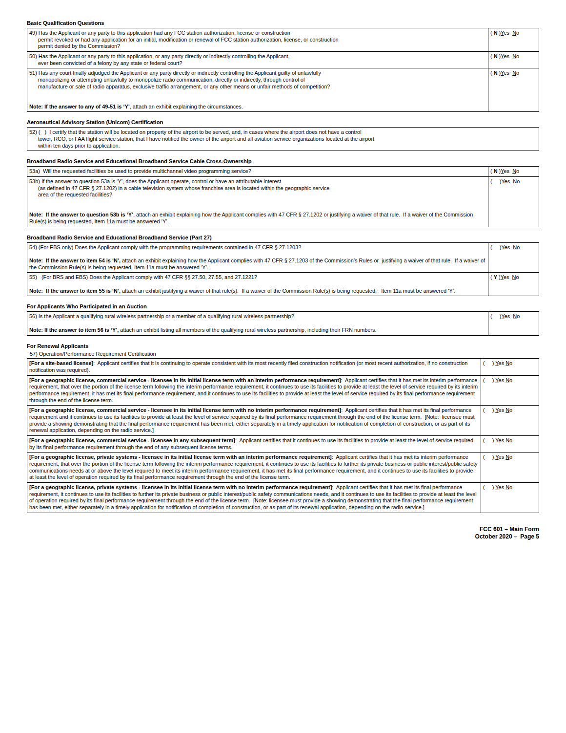Basic Qualification Questions
| 49) Has the Applicant or any party to this application had any FCC station authorization, license or construction permit revoked or had any application for an initial, modification or renewal of FCC station authorization, license, or construction permit denied by the Commission? | ( N ) Y es N o |
| 50) Has the Applicant or any party to this application, or any party directly or indirectly controlling the Applicant, ever been convicted of a felony by any state or federal court? | ( N ) Y es N o |
| 51) Has any court finally adjudged the Applicant or any party directly or indirectly controlling the Applicant guilty of unlawfully monopolizing or attempting unlawfully to monopolize radio communication, directly or indirectly, through control of manufacture or sale of radio apparatus, exclusive traffic arrangement, or any other means or unfair methods of competition? Note: If the answer to any of 49-51 is ‘Y’ , attach an exhibit explaining the circumstances. | ( N ) Y es N o |
Aeronautical Advisory Station (Unicom) Certification
52) ( ) I certify that the station will be located on property of the airport to be served, and, in cases where the airport does not have a control tower, RCO, or FAA flight service station, that I have notified the owner of the airport and all aviation service organizations located at the airport within ten days prior to application.
Broadband Radio Service and Educational Broadband Service Cable Cross-Ownership
| 53a) Will the requested facilities be used to provide multichannel video programming service? | ( N ) Y es N o |
| 53b) If the answer to question 53a is ‘Y’, does the Applicant operate, control or have an attributable interest (as defined in 47 CFR § 27.1202) in a cable television system whose franchise area is located within the geographic service area of the requested facilities? Note: If the answer to question 53b is ‘Y’ , attach an exhibit explaining how the Applicant complies with 47 CFR § 27.1202 or justifying a waiver of that rule. If a waiver of the Commission Rule(s) is being requested, Item 11a must be answered ‘Y’. | ( ) Y es N o |
Broadband Radio Service and Educational Broadband Service (Part 27)
| 54) (For EBS only) Does the Applicant comply with the programming requirements contained in 47 CFR § 27.1203? Note: If the answer to item 54 is ‘N’, attach an exhibit explaining how the Applicant complies with 47 CFR § 27.1203 of the Commission’s Rules or justifying a waiver of that rule. If a waiver of the Commission Rule(s) is being requested, Item 11a must be answered ‘Y’. | ( ) Y es N o |
| 55) (For BRS and EBS) Does the Applicant comply with 47 CFR §§ 27.50, 27.55, and 27.1221? Note: If the answer to item 55 is ‘N’, attach an exhibit justifying a waiver of that rule(s). If a waiver of the Commission Rule(s) is being requested, Item 11a must be answered ‘Y’. | ( Y ) Y es N o |
For Applicants Who Participated in an Auction
| 56) Is the Applicant a qualifying rural wireless partnership or a member of a qualifying rural wireless partnership? Note: If the answer to item 56 is ‘Y’, attach an exhibit listing all members of the qualifying rural wireless partnership, including their FRN numbers. | ( ) Y es N o |
For Renewal Applicants
57) Operation/Performance Requirement Certification
| [For a site-based license] : Applicant certifies that it is continuing to operate consistent with its most recently filed construction notification (or most recent authorization, if no construction notification was required). | ( ) Y es N o |
| [For a geographic license, commercial service - licensee in its initial license term with an interim performance requirement] : Applicant certifies that it has met its interim performance requirement, that over the portion of the license term following the interim performance requirement, it continues to use its facilities to provide at least the level of service required by its interim performance requirement, it has met its final performance requirement, and it continues to use its facilities to provide at least the level of service required by its final performance requirement through the end of the license term. | ( ) Y es N o |
| [For a geographic license, commercial service - licensee in its initial license term with no interim performance requirement] : Applicant certifies that it has met its final performance requirement and it continues to use its facilities to provide at least the level of service required by its final performance requirement through the end of the license term. [Note: licensee must provide a showing demonstrating that the final performance requirement has been met, either separately in a timely application for notification of completion of construction, or as part of its renewal application, depending on the radio service.] | ( ) Y es N o |
| [For a geographic license, commercial service - licensee in any subsequent term] : Applicant certifies that it continues to use its facilities to provide at least the level of service required by its final performance requirement through the end of any subsequent license terms. | ( ) Y es N o |
| [For a geographic license, private systems - licensee in its initial license term with an interim performance requirement] : Applicant certifies that it has met its interim performance requirement, that over the portion of the license term following the interim performance requirement, it continues to use its facilities to further its private business or public interest/public safety communications needs at or above the level required to meet its interim performance requirement, it has met its final performance requirement, and it continues to use its facilities to provide at least the level of operation required by its final performance requirement through the end of the license term. | ( ) Y es N o |
| [For a geographic license, private systems - licensee in its initial license term with no interim performance requirement] : Applicant certifies that it has met its final performance requirement, it continues to use its facilities to further its private business or public interest/public safety communications needs, and it continues to use its facilities to provide at least the level of operation required by its final performance requirement through the end of the license term. [Note: licensee must provide a showing demonstrating that the final performance requirement has been met, either separately in a timely application for notification of completion of construction, or as part of its renewal application, depending on the radio service.] | ( ) Y es N o |
FCC 601 – Main Form
October 2020 – Page 5